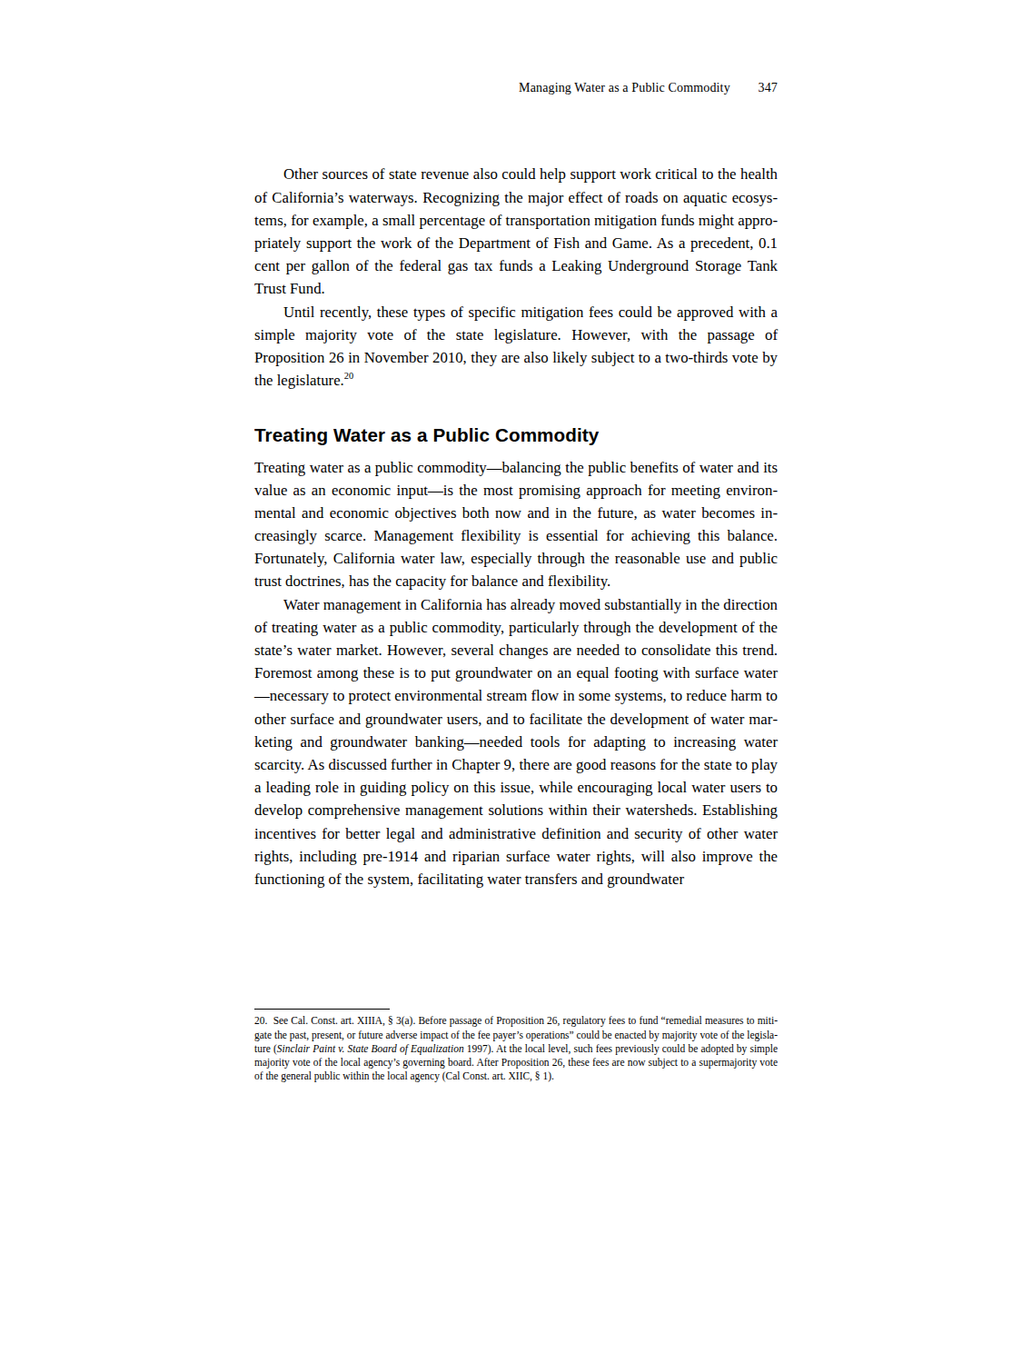Managing Water as a Public Commodity 347
Other sources of state revenue also could help support work critical to the health of California’s waterways. Recognizing the major effect of roads on aquatic ecosystems, for example, a small percentage of transportation mitigation funds might appropriately support the work of the Department of Fish and Game. As a precedent, 0.1 cent per gallon of the federal gas tax funds a Leaking Underground Storage Tank Trust Fund.
Until recently, these types of specific mitigation fees could be approved with a simple majority vote of the state legislature. However, with the passage of Proposition 26 in November 2010, they are also likely subject to a two-thirds vote by the legislature.20
Treating Water as a Public Commodity
Treating water as a public commodity—balancing the public benefits of water and its value as an economic input—is the most promising approach for meeting environmental and economic objectives both now and in the future, as water becomes increasingly scarce. Management flexibility is essential for achieving this balance. Fortunately, California water law, especially through the reasonable use and public trust doctrines, has the capacity for balance and flexibility.
Water management in California has already moved substantially in the direction of treating water as a public commodity, particularly through the development of the state’s water market. However, several changes are needed to consolidate this trend. Foremost among these is to put groundwater on an equal footing with surface water—necessary to protect environmental stream flow in some systems, to reduce harm to other surface and groundwater users, and to facilitate the development of water marketing and groundwater banking—needed tools for adapting to increasing water scarcity. As discussed further in Chapter 9, there are good reasons for the state to play a leading role in guiding policy on this issue, while encouraging local water users to develop comprehensive management solutions within their watersheds. Establishing incentives for better legal and administrative definition and security of other water rights, including pre-1914 and riparian surface water rights, will also improve the functioning of the system, facilitating water transfers and groundwater
20. See Cal. Const. art. XIIIA, § 3(a). Before passage of Proposition 26, regulatory fees to fund “remedial measures to mitigate the past, present, or future adverse impact of the fee payer’s operations” could be enacted by majority vote of the legislature (Sinclair Paint v. State Board of Equalization 1997). At the local level, such fees previously could be adopted by simple majority vote of the local agency’s governing board. After Proposition 26, these fees are now subject to a supermajority vote of the general public within the local agency (Cal Const. art. XIIC, § 1).